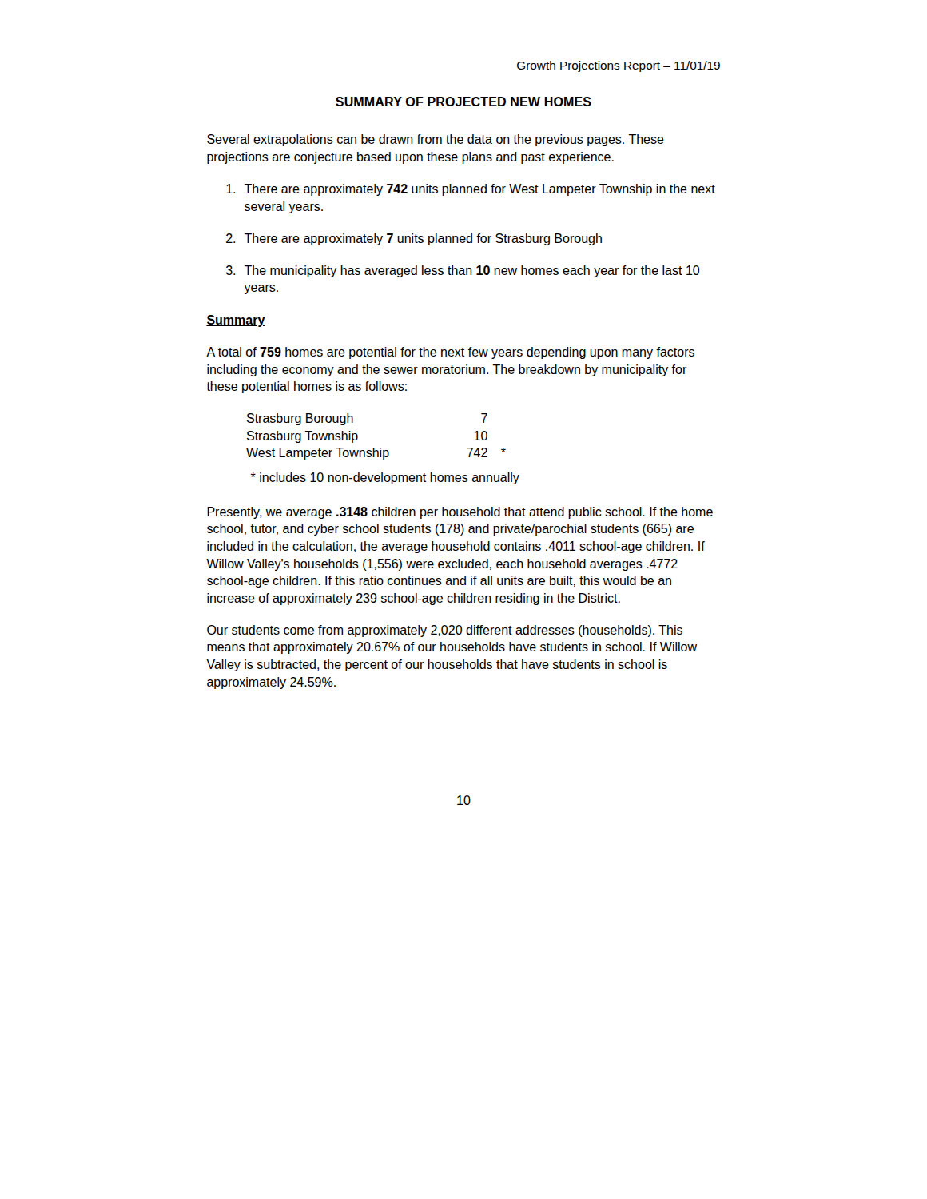Growth Projections Report – 11/01/19
SUMMARY OF PROJECTED NEW HOMES
Several extrapolations can be drawn from the data on the previous pages. These projections are conjecture based upon these plans and past experience.
There are approximately 742 units planned for West Lampeter Township in the next several years.
There are approximately 7 units planned for Strasburg Borough
The municipality has averaged less than 10 new homes each year for the last 10 years.
Summary
A total of 759 homes are potential for the next few years depending upon many factors including the economy and the sewer moratorium. The breakdown by municipality for these potential homes is as follows:
| Strasburg Borough | 7 | |
| Strasburg Township | 10 | |
| West Lampeter Township | 742 | * |
* includes 10 non-development homes annually
Presently, we average .3148 children per household that attend public school. If the home school, tutor, and cyber school students (178) and private/parochial students (665) are included in the calculation, the average household contains .4011 school-age children. If Willow Valley's households (1,556) were excluded, each household averages .4772 school-age children. If this ratio continues and if all units are built, this would be an increase of approximately 239 school-age children residing in the District.
Our students come from approximately 2,020 different addresses (households). This means that approximately 20.67% of our households have students in school. If Willow Valley is subtracted, the percent of our households that have students in school is approximately 24.59%.
10